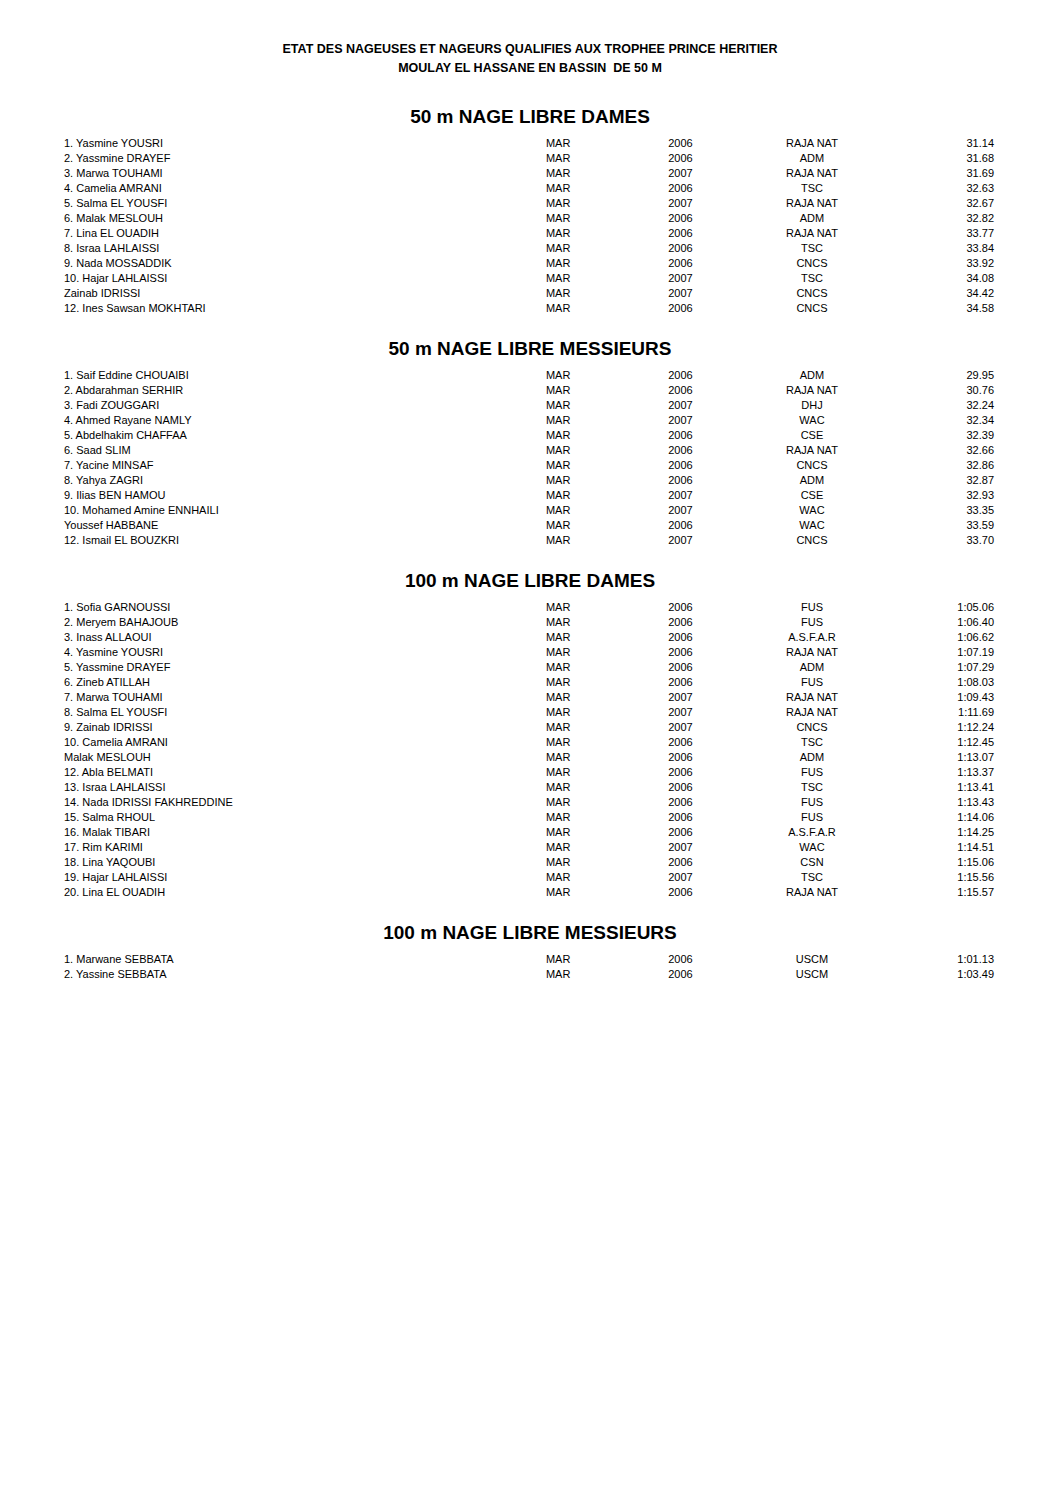ETAT DES NAGEUSES ET NAGEURS QUALIFIES AUX TROPHEE PRINCE HERITIER
MOULAY EL HASSANE EN BASSIN DE 50 M
50 m NAGE LIBRE DAMES
| 1. Yasmine YOUSRI | MAR | 2006 | RAJA NAT | 31.14 |
| 2. Yassmine DRAYEF | MAR | 2006 | ADM | 31.68 |
| 3. Marwa TOUHAMI | MAR | 2007 | RAJA NAT | 31.69 |
| 4. Camelia AMRANI | MAR | 2006 | TSC | 32.63 |
| 5. Salma EL YOUSFI | MAR | 2007 | RAJA NAT | 32.67 |
| 6. Malak MESLOUH | MAR | 2006 | ADM | 32.82 |
| 7. Lina EL OUADIH | MAR | 2006 | RAJA NAT | 33.77 |
| 8. Israa LAHLAISSI | MAR | 2006 | TSC | 33.84 |
| 9. Nada MOSSADDIK | MAR | 2006 | CNCS | 33.92 |
| 10. Hajar LAHLAISSI | MAR | 2007 | TSC | 34.08 |
| Zainab IDRISSI | MAR | 2007 | CNCS | 34.42 |
| 12. Ines Sawsan MOKHTARI | MAR | 2006 | CNCS | 34.58 |
50 m NAGE LIBRE MESSIEURS
| 1. Saif Eddine CHOUAIBI | MAR | 2006 | ADM | 29.95 |
| 2. Abdarahman SERHIR | MAR | 2006 | RAJA NAT | 30.76 |
| 3. Fadi ZOUGGARI | MAR | 2007 | DHJ | 32.24 |
| 4. Ahmed Rayane NAMLY | MAR | 2007 | WAC | 32.34 |
| 5. Abdelhakim CHAFFAA | MAR | 2006 | CSE | 32.39 |
| 6. Saad SLIM | MAR | 2006 | RAJA NAT | 32.66 |
| 7. Yacine MINSAF | MAR | 2006 | CNCS | 32.86 |
| 8. Yahya ZAGRI | MAR | 2006 | ADM | 32.87 |
| 9. Ilias BEN HAMOU | MAR | 2007 | CSE | 32.93 |
| 10. Mohamed Amine ENNHAILI | MAR | 2007 | WAC | 33.35 |
| Youssef HABBANE | MAR | 2006 | WAC | 33.59 |
| 12. Ismail EL BOUZKRI | MAR | 2007 | CNCS | 33.70 |
100 m NAGE LIBRE DAMES
| 1. Sofia GARNOUSSI | MAR | 2006 | FUS | 1:05.06 |
| 2. Meryem BAHAJOUB | MAR | 2006 | FUS | 1:06.40 |
| 3. Inass ALLAOUI | MAR | 2006 | A.S.F.A.R | 1:06.62 |
| 4. Yasmine YOUSRI | MAR | 2006 | RAJA NAT | 1:07.19 |
| 5. Yassmine DRAYEF | MAR | 2006 | ADM | 1:07.29 |
| 6. Zineb ATILLAH | MAR | 2006 | FUS | 1:08.03 |
| 7. Marwa TOUHAMI | MAR | 2007 | RAJA NAT | 1:09.43 |
| 8. Salma EL YOUSFI | MAR | 2007 | RAJA NAT | 1:11.69 |
| 9. Zainab IDRISSI | MAR | 2007 | CNCS | 1:12.24 |
| 10. Camelia AMRANI | MAR | 2006 | TSC | 1:12.45 |
| Malak MESLOUH | MAR | 2006 | ADM | 1:13.07 |
| 12. Abla BELMATI | MAR | 2006 | FUS | 1:13.37 |
| 13. Israa LAHLAISSI | MAR | 2006 | TSC | 1:13.41 |
| 14. Nada IDRISSI FAKHREDDINE | MAR | 2006 | FUS | 1:13.43 |
| 15. Salma RHOUL | MAR | 2006 | FUS | 1:14.06 |
| 16. Malak TIBARI | MAR | 2006 | A.S.F.A.R | 1:14.25 |
| 17. Rim KARIMI | MAR | 2007 | WAC | 1:14.51 |
| 18. Lina YAQOUBI | MAR | 2006 | CSN | 1:15.06 |
| 19. Hajar LAHLAISSI | MAR | 2007 | TSC | 1:15.56 |
| 20. Lina EL OUADIH | MAR | 2006 | RAJA NAT | 1:15.57 |
100 m NAGE LIBRE MESSIEURS
| 1. Marwane SEBBATA | MAR | 2006 | USCM | 1:01.13 |
| 2. Yassine SEBBATA | MAR | 2006 | USCM | 1:03.49 |